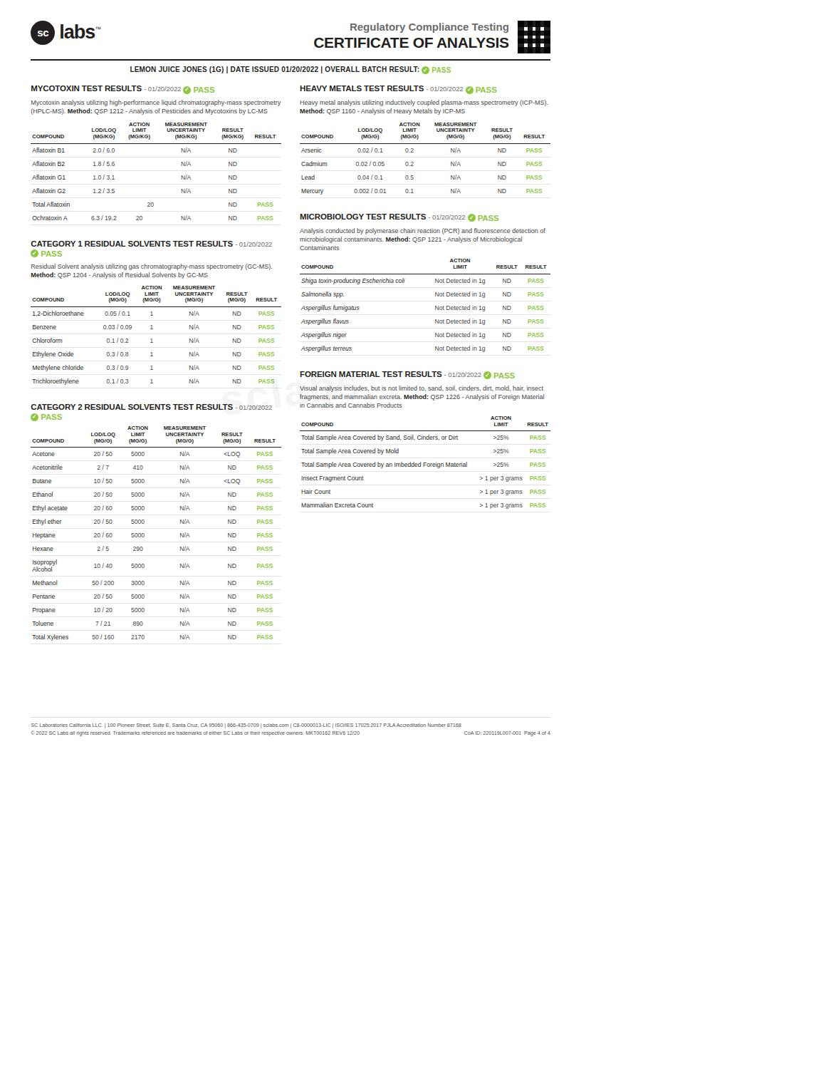sclabs
sc
labs™
Regulatory Compliance Testing
CERTIFICATE OF ANALYSIS
LEMON JUICE JONES (1G) | DATE ISSUED 01/20/2022 | OVERALL BATCH RESULT: ✓ PASS
MYCOTOXIN TEST RESULTS - 01/20/2022 ✓ PASS
Mycotoxin analysis utilizing high-performance liquid chromatography-mass spectrometry (HPLC-MS). Method: QSP 1212 - Analysis of Pesticides and Mycotoxins by LC-MS
| COMPOUND | LOD/LOQ (µg/kg) | ACTION LIMIT (µg/kg) | MEASUREMENT UNCERTAINTY (µg/kg) | RESULT (µg/kg) | RESULT |
| --- | --- | --- | --- | --- | --- |
| Aflatoxin B1 | 2.0 / 6.0 | | N/A | ND | |
| Aflatoxin B2 | 1.8 / 5.6 | | N/A | ND | |
| Aflatoxin G1 | 1.0 / 3.1 | | N/A | ND | |
| Aflatoxin G2 | 1.2 / 3.5 | | N/A | ND | |
| Total Aflatoxin | 20 | ND | PASS |
| Ochratoxin A | 6.3 / 19.2 | 20 | N/A | ND | PASS |
CATEGORY 1 RESIDUAL SOLVENTS TEST RESULTS - 01/20/2022 ✓ PASS
Residual Solvent analysis utilizing gas chromatography-mass spectrometry (GC-MS). Method: QSP 1204 - Analysis of Residual Solvents by GC-MS
| COMPOUND | LOD/LOQ (µg/g) | ACTION LIMIT (µg/g) | MEASUREMENT UNCERTAINTY (µg/g) | RESULT (µg/g) | RESULT |
| --- | --- | --- | --- | --- | --- |
| 1,2-Dichloroethane | 0.05 / 0.1 | 1 | N/A | ND | PASS |
| Benzene | 0.03 / 0.09 | 1 | N/A | ND | PASS |
| Chloroform | 0.1 / 0.2 | 1 | N/A | ND | PASS |
| Ethylene Oxide | 0.3 / 0.8 | 1 | N/A | ND | PASS |
| Methylene chloride | 0.3 / 0.9 | 1 | N/A | ND | PASS |
| Trichloroethylene | 0.1 / 0.3 | 1 | N/A | ND | PASS |
CATEGORY 2 RESIDUAL SOLVENTS TEST RESULTS - 01/20/2022 ✓ PASS
| COMPOUND | LOD/LOQ (µg/g) | ACTION LIMIT (µg/g) | MEASUREMENT UNCERTAINTY (µg/g) | RESULT (µg/g) | RESULT |
| --- | --- | --- | --- | --- | --- |
| Acetone | 20 / 50 | 5000 | N/A | <LOQ | PASS |
| Acetonitrile | 2 / 7 | 410 | N/A | ND | PASS |
| Butane | 10 / 50 | 5000 | N/A | <LOQ | PASS |
| Ethanol | 20 / 50 | 5000 | N/A | ND | PASS |
| Ethyl acetate | 20 / 60 | 5000 | N/A | ND | PASS |
| Ethyl ether | 20 / 50 | 5000 | N/A | ND | PASS |
| Heptane | 20 / 60 | 5000 | N/A | ND | PASS |
| Hexane | 2 / 5 | 290 | N/A | ND | PASS |
| Isopropyl Alcohol | 10 / 40 | 5000 | N/A | ND | PASS |
| Methanol | 50 / 200 | 3000 | N/A | ND | PASS |
| Pentane | 20 / 50 | 5000 | N/A | ND | PASS |
| Propane | 10 / 20 | 5000 | N/A | ND | PASS |
| Toluene | 7 / 21 | 890 | N/A | ND | PASS |
| Total Xylenes | 50 / 160 | 2170 | N/A | ND | PASS |
HEAVY METALS TEST RESULTS - 01/20/2022 ✓ PASS
Heavy metal analysis utilizing inductively coupled plasma-mass spectrometry (ICP-MS). Method: QSP 1160 - Analysis of Heavy Metals by ICP-MS
| COMPOUND | LOD/LOQ (µg/g) | ACTION LIMIT (µg/g) | MEASUREMENT UNCERTAINTY (µg/g) | RESULT (µg/g) | RESULT |
| --- | --- | --- | --- | --- | --- |
| Arsenic | 0.02 / 0.1 | 0.2 | N/A | ND | PASS |
| Cadmium | 0.02 / 0.05 | 0.2 | N/A | ND | PASS |
| Lead | 0.04 / 0.1 | 0.5 | N/A | ND | PASS |
| Mercury | 0.002 / 0.01 | 0.1 | N/A | ND | PASS |
MICROBIOLOGY TEST RESULTS - 01/20/2022 ✓ PASS
Analysis conducted by polymerase chain reaction (PCR) and fluorescence detection of microbiological contaminants. Method: QSP 1221 - Analysis of Microbiological Contaminants
| COMPOUND | ACTION LIMIT | RESULT | RESULT |
| --- | --- | --- | --- |
| Shiga toxin-producing Escherichia coli | Not Detected in 1g | ND | PASS |
| Salmonella spp. | Not Detected in 1g | ND | PASS |
| Aspergillus fumigatus | Not Detected in 1g | ND | PASS |
| Aspergillus flavus | Not Detected in 1g | ND | PASS |
| Aspergillus niger | Not Detected in 1g | ND | PASS |
| Aspergillus terreus | Not Detected in 1g | ND | PASS |
FOREIGN MATERIAL TEST RESULTS - 01/20/2022 ✓ PASS
Visual analysis includes, but is not limited to, sand, soil, cinders, dirt, mold, hair, insect fragments, and mammalian excreta. Method: QSP 1226 - Analysis of Foreign Material in Cannabis and Cannabis Products
| COMPOUND | ACTION LIMIT | RESULT |
| --- | --- | --- |
| Total Sample Area Covered by Sand, Soil, Cinders, or Dirt | >25% | PASS |
| Total Sample Area Covered by Mold | >25% | PASS |
| Total Sample Area Covered by an Imbedded Foreign Material | >25% | PASS |
| Insect Fragment Count | > 1 per 3 grams | PASS |
| Hair Count | > 1 per 3 grams | PASS |
| Mammalian Excreta Count | > 1 per 3 grams | PASS |
SC Laboratories California LLC. | 100 Pioneer Street, Suite E, Santa Cruz, CA 95060 | 866-435-0709 | sclabs.com | C8-0000013-LIC | ISO/IES 17025:2017 PJLA Accreditation Number 87168
© 2022 SC Labs all rights reserved. Trademarks referenced are trademarks of either SC Labs or their respective owners. MKT00162 REV6 12/20 CoA ID: 220119L007-001 Page 4 of 4